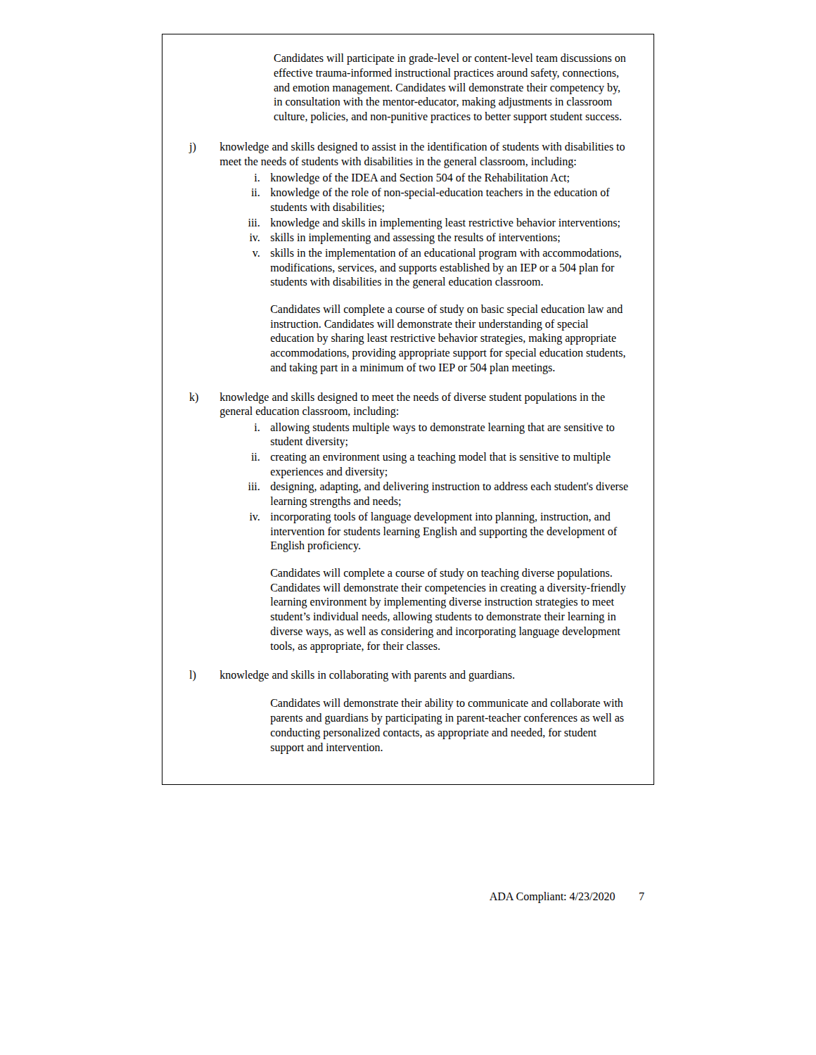Candidates will participate in grade-level or content-level team discussions on effective trauma-informed instructional practices around safety, connections, and emotion management. Candidates will demonstrate their competency by, in consultation with the mentor-educator, making adjustments in classroom culture, policies, and non-punitive practices to better support student success.
j) knowledge and skills designed to assist in the identification of students with disabilities to meet the needs of students with disabilities in the general classroom, including:
i. knowledge of the IDEA and Section 504 of the Rehabilitation Act;
ii. knowledge of the role of non-special-education teachers in the education of students with disabilities;
iii. knowledge and skills in implementing least restrictive behavior interventions;
iv. skills in implementing and assessing the results of interventions;
v. skills in the implementation of an educational program with accommodations, modifications, services, and supports established by an IEP or a 504 plan for students with disabilities in the general education classroom.
Candidates will complete a course of study on basic special education law and instruction. Candidates will demonstrate their understanding of special education by sharing least restrictive behavior strategies, making appropriate accommodations, providing appropriate support for special education students, and taking part in a minimum of two IEP or 504 plan meetings.
k) knowledge and skills designed to meet the needs of diverse student populations in the general education classroom, including:
i. allowing students multiple ways to demonstrate learning that are sensitive to student diversity;
ii. creating an environment using a teaching model that is sensitive to multiple experiences and diversity;
iii. designing, adapting, and delivering instruction to address each student's diverse learning strengths and needs;
iv. incorporating tools of language development into planning, instruction, and intervention for students learning English and supporting the development of English proficiency.
Candidates will complete a course of study on teaching diverse populations. Candidates will demonstrate their competencies in creating a diversity-friendly learning environment by implementing diverse instruction strategies to meet student’s individual needs, allowing students to demonstrate their learning in diverse ways, as well as considering and incorporating language development tools, as appropriate, for their classes.
l) knowledge and skills in collaborating with parents and guardians.
Candidates will demonstrate their ability to communicate and collaborate with parents and guardians by participating in parent-teacher conferences as well as conducting personalized contacts, as appropriate and needed, for student support and intervention.
ADA Compliant: 4/23/20207